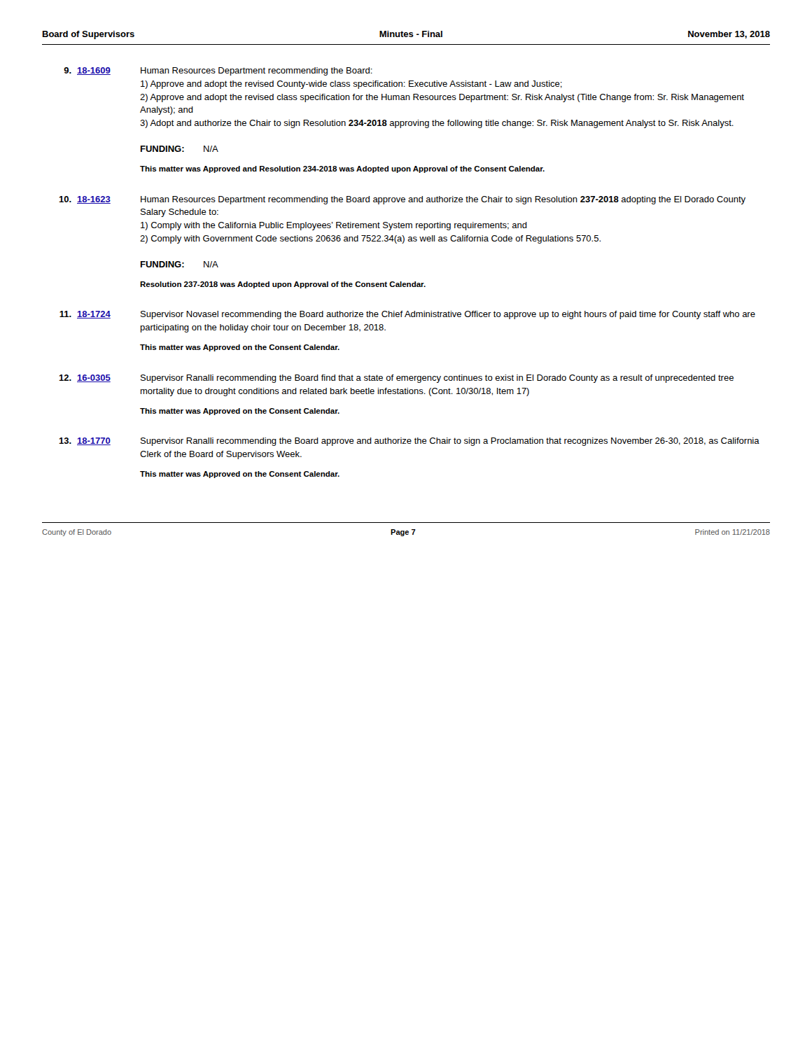Board of Supervisors
Minutes - Final
November 13, 2018
9.
18-1609
Human Resources Department recommending the Board:
1) Approve and adopt the revised County-wide class specification: Executive Assistant - Law and Justice;
2) Approve and adopt the revised class specification for the Human Resources Department: Sr. Risk Analyst (Title Change from: Sr. Risk Management Analyst); and
3) Adopt and authorize the Chair to sign Resolution 234-2018 approving the following title change: Sr. Risk Management Analyst to Sr. Risk Analyst.
FUNDING: N/A
This matter was Approved and Resolution 234-2018 was Adopted upon Approval of the Consent Calendar.
10.
18-1623
Human Resources Department recommending the Board approve and authorize the Chair to sign Resolution 237-2018 adopting the El Dorado County Salary Schedule to:
1) Comply with the California Public Employees’ Retirement System reporting requirements; and
2) Comply with Government Code sections 20636 and 7522.34(a) as well as California Code of Regulations 570.5.
FUNDING: N/A
Resolution 237-2018 was Adopted upon Approval of the Consent Calendar.
11.
18-1724
Supervisor Novasel recommending the Board authorize the Chief Administrative Officer to approve up to eight hours of paid time for County staff who are participating on the holiday choir tour on December 18, 2018.
This matter was Approved on the Consent Calendar.
12.
16-0305
Supervisor Ranalli recommending the Board find that a state of emergency continues to exist in El Dorado County as a result of unprecedented tree mortality due to drought conditions and related bark beetle infestations. (Cont. 10/30/18, Item 17)
This matter was Approved on the Consent Calendar.
13.
18-1770
Supervisor Ranalli recommending the Board approve and authorize the Chair to sign a Proclamation that recognizes November 26-30, 2018, as California Clerk of the Board of Supervisors Week.
This matter was Approved on the Consent Calendar.
County of El Dorado
Page 7
Printed on 11/21/2018